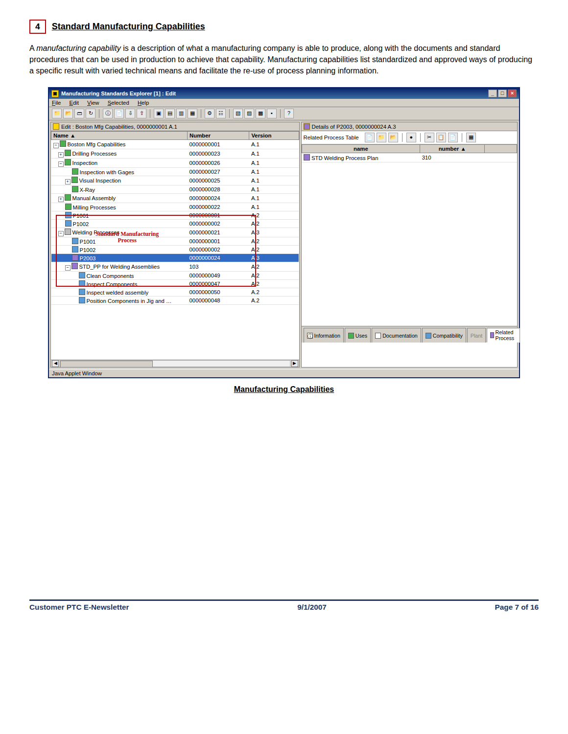4
Standard Manufacturing Capabilities
A manufacturing capability is a description of what a manufacturing company is able to produce, along with the documents and standard procedures that can be used in production to achieve that capability. Manufacturing capabilities list standardized and approved ways of producing a specific result with varied technical means and facilitate the re-use of process planning information.
▣ Manufacturing Standards Explorer [1] : Edit
_□×
File Edit View Selected Help
📁 📂 🗃 ↻ ⓘ 📄 ⇩ ⇧ ▣ ▤ ▥ ▦ ⚙ ☷ ▧ ▨ ▩ ▪ ?
Edit : Boston Mfg Capabilities, 0000000001 A.1
| Name ▲ | Number | Version |
| --- | --- | --- |
| − Boston Mfg Capabilities | 0000000001 | A.1 |
| + Drilling Processes | 0000000023 | A.1 |
| − Inspection | 0000000026 | A.1 |
| Inspection with Gages | 0000000027 | A.1 |
| + Visual Inspection | 0000000025 | A.1 |
| X-Ray | 0000000028 | A.1 |
| + Manual Assembly | 0000000024 | A.1 |
| Milling Processes | 0000000022 | A.1 |
| P1001 | 0000000001 | A.2 |
| P1002 | 0000000002 | A.2 |
| − Welding Processes | 0000000021 | A.3 |
| P1001 | 0000000001 | A.2 |
| P1002 | 0000000002 | A.2 |
| P2003 | 0000000024 | A.3 |
| − STD_PP for Welding Assemblies | 103 | A.2 |
| Clean Components | 0000000049 | A.2 |
| Inspect Components | 0000000047 | A.2 |
| Inspect welded assembly | 0000000050 | A.2 |
| Position Components in Jig and … | 0000000048 | A.2 |
Standard Manufacturing
Process
◀
▶
Details of P2003, 0000000024 A.3
Related Process Table 📄 📁 📂 ● ✂ 📋 📄 ▦
| name | number ▲ | |
| --- | --- | --- |
| STD Welding Process Plan | 310 | |
ⓘInformation
Uses
Documentation
Compatibility
Plant
Related Process
Java Applet Window
Manufacturing Capabilities
Customer PTC E-Newsletter 9/1/2007 Page 7 of 16